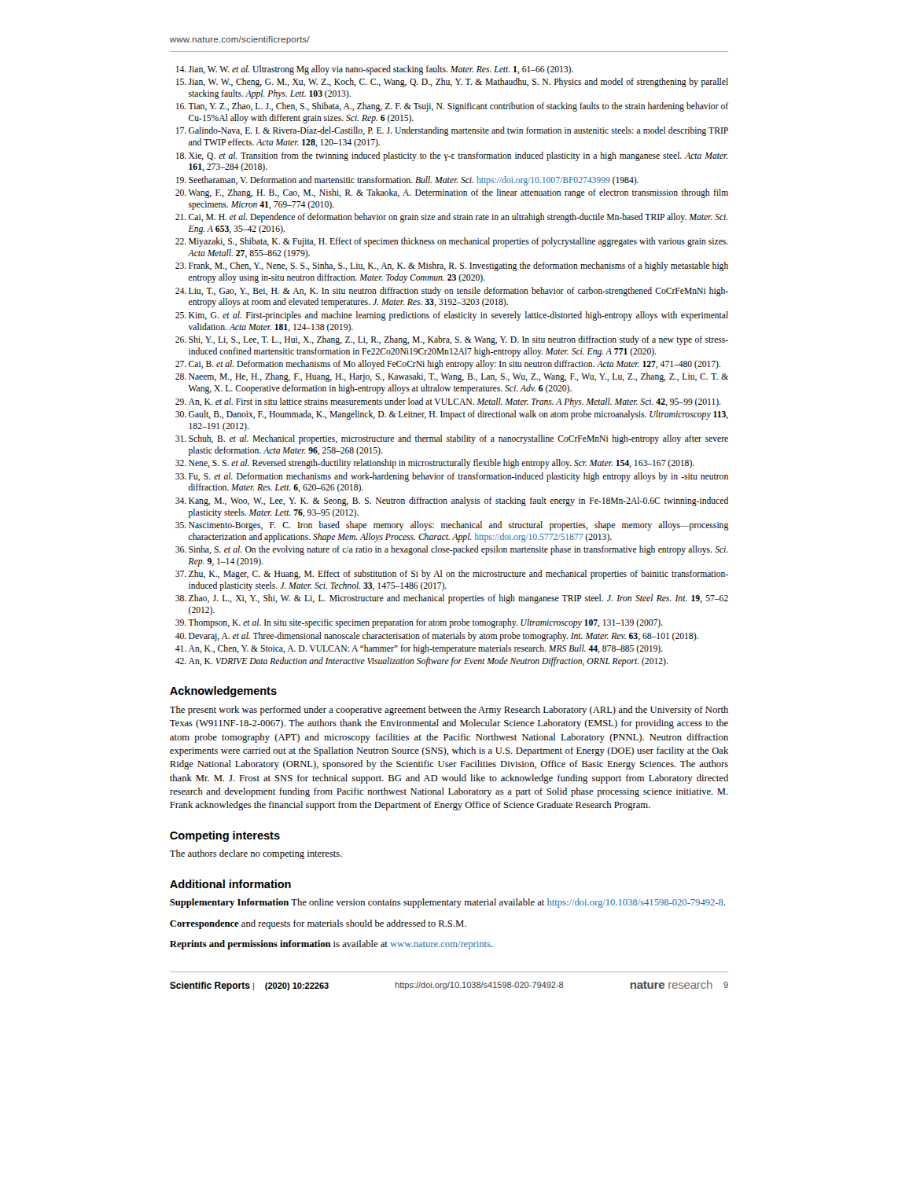www.nature.com/scientificreports/
Jian, W. W. et al. Ultrastrong Mg alloy via nano-spaced stacking faults. Mater. Res. Lett. 1, 61–66 (2013).
Jian, W. W., Cheng, G. M., Xu, W. Z., Koch, C. C., Wang, Q. D., Zhu, Y. T. & Mathaudhu, S. N. Physics and model of strengthening by parallel stacking faults. Appl. Phys. Lett. 103 (2013).
Tian, Y. Z., Zhao, L. J., Chen, S., Shibata, A., Zhang, Z. F. & Tsuji, N. Significant contribution of stacking faults to the strain hardening behavior of Cu-15%Al alloy with different grain sizes. Sci. Rep. 6 (2015).
Galindo-Nava, E. I. & Rivera-Díaz-del-Castillo, P. E. J. Understanding martensite and twin formation in austenitic steels: a model describing TRIP and TWIP effects. Acta Mater. 128, 120–134 (2017).
Xie, Q. et al. Transition from the twinning induced plasticity to the γ-ε transformation induced plasticity in a high manganese steel. Acta Mater. 161, 273–284 (2018).
Seetharaman, V. Deformation and martensitic transformation. Bull. Mater. Sci. https://doi.org/10.1007/BF02743999 (1984).
Wang, F., Zhang, H. B., Cao, M., Nishi, R. & Takaoka, A. Determination of the linear attenuation range of electron transmission through film specimens. Micron 41, 769–774 (2010).
Cai, M. H. et al. Dependence of deformation behavior on grain size and strain rate in an ultrahigh strength-ductile Mn-based TRIP alloy. Mater. Sci. Eng. A 653, 35–42 (2016).
Miyazaki, S., Shibata, K. & Fujita, H. Effect of specimen thickness on mechanical properties of polycrystalline aggregates with various grain sizes. Acta Metall. 27, 855–862 (1979).
Frank, M., Chen, Y., Nene, S. S., Sinha, S., Liu, K., An, K. & Mishra, R. S. Investigating the deformation mechanisms of a highly metastable high entropy alloy using in-situ neutron diffraction. Mater. Today Commun. 23 (2020).
Liu, T., Gao, Y., Bei, H. & An, K. In situ neutron diffraction study on tensile deformation behavior of carbon-strengthened CoCrFeMnNi high-entropy alloys at room and elevated temperatures. J. Mater. Res. 33, 3192–3203 (2018).
Kim, G. et al. First-principles and machine learning predictions of elasticity in severely lattice-distorted high-entropy alloys with experimental validation. Acta Mater. 181, 124–138 (2019).
Shi, Y., Li, S., Lee, T. L., Hui, X., Zhang, Z., Li, R., Zhang, M., Kabra, S. & Wang, Y. D. In situ neutron diffraction study of a new type of stress-induced confined martensitic transformation in Fe22Co20Ni19Cr20Mn12Al7 high-entropy alloy. Mater. Sci. Eng. A 771 (2020).
Cai, B. et al. Deformation mechanisms of Mo alloyed FeCoCrNi high entropy alloy: In situ neutron diffraction. Acta Mater. 127, 471–480 (2017).
Naeem, M., He, H., Zhang, F., Huang, H., Harjo, S., Kawasaki, T., Wang, B., Lan, S., Wu, Z., Wang, F., Wu, Y., Lu, Z., Zhang, Z., Liu, C. T. & Wang, X. L. Cooperative deformation in high-entropy alloys at ultralow temperatures. Sci. Adv. 6 (2020).
An, K. et al. First in situ lattice strains measurements under load at VULCAN. Metall. Mater. Trans. A Phys. Metall. Mater. Sci. 42, 95–99 (2011).
Gault, B., Danoix, F., Hoummada, K., Mangelinck, D. & Leitner, H. Impact of directional walk on atom probe microanalysis. Ultramicroscopy 113, 182–191 (2012).
Schuh, B. et al. Mechanical properties, microstructure and thermal stability of a nanocrystalline CoCrFeMnNi high-entropy alloy after severe plastic deformation. Acta Mater. 96, 258–268 (2015).
Nene, S. S. et al. Reversed strength-ductility relationship in microstructurally flexible high entropy alloy. Scr. Mater. 154, 163–167 (2018).
Fu, S. et al. Deformation mechanisms and work-hardening behavior of transformation-induced plasticity high entropy alloys by in -situ neutron diffraction. Mater. Res. Lett. 6, 620–626 (2018).
Kang, M., Woo, W., Lee, Y. K. & Seong, B. S. Neutron diffraction analysis of stacking fault energy in Fe-18Mn-2Al-0.6C twinning-induced plasticity steels. Mater. Lett. 76, 93–95 (2012).
Nascimento-Borges, F. C. Iron based shape memory alloys: mechanical and structural properties, shape memory alloys—processing characterization and applications. Shape Mem. Alloys Process. Charact. Appl. https://doi.org/10.5772/51877 (2013).
Sinha, S. et al. On the evolving nature of c/a ratio in a hexagonal close-packed epsilon martensite phase in transformative high entropy alloys. Sci. Rep. 9, 1–14 (2019).
Zhu, K., Mager, C. & Huang, M. Effect of substitution of Si by Al on the microstructure and mechanical properties of bainitic transformation-induced plasticity steels. J. Mater. Sci. Technol. 33, 1475–1486 (2017).
Zhao, J. L., Xi, Y., Shi, W. & Li, L. Microstructure and mechanical properties of high manganese TRIP steel. J. Iron Steel Res. Int. 19, 57–62 (2012).
Thompson, K. et al. In situ site-specific specimen preparation for atom probe tomography. Ultramicroscopy 107, 131–139 (2007).
Devaraj, A. et al. Three-dimensional nanoscale characterisation of materials by atom probe tomography. Int. Mater. Rev. 63, 68–101 (2018).
An, K., Chen, Y. & Stoica, A. D. VULCAN: A “hammer” for high-temperature materials research. MRS Bull. 44, 878–885 (2019).
An, K. VDRIVE Data Reduction and Interactive Visualization Software for Event Mode Neutron Diffraction, ORNL Report. (2012).
Acknowledgements
The present work was performed under a cooperative agreement between the Army Research Laboratory (ARL) and the University of North Texas (W911NF-18-2-0067). The authors thank the Environmental and Molecular Science Laboratory (EMSL) for providing access to the atom probe tomography (APT) and microscopy facilities at the Pacific Northwest National Laboratory (PNNL). Neutron diffraction experiments were carried out at the Spallation Neutron Source (SNS), which is a U.S. Department of Energy (DOE) user facility at the Oak Ridge National Laboratory (ORNL), sponsored by the Scientific User Facilities Division, Office of Basic Energy Sciences. The authors thank Mr. M. J. Frost at SNS for technical support. BG and AD would like to acknowledge funding support from Laboratory directed research and development funding from Pacific northwest National Laboratory as a part of Solid phase processing science initiative. M. Frank acknowledges the financial support from the Department of Energy Office of Science Graduate Research Program.
Competing interests
The authors declare no competing interests.
Additional information
Supplementary Information The online version contains supplementary material available at https://doi.org/10.1038/s41598-020-79492-8.
Correspondence and requests for materials should be addressed to R.S.M.
Reprints and permissions information is available at www.nature.com/reprints.
Scientific Reports | (2020) 10:22263
https://doi.org/10.1038/s41598-020-79492-8
nature research 9